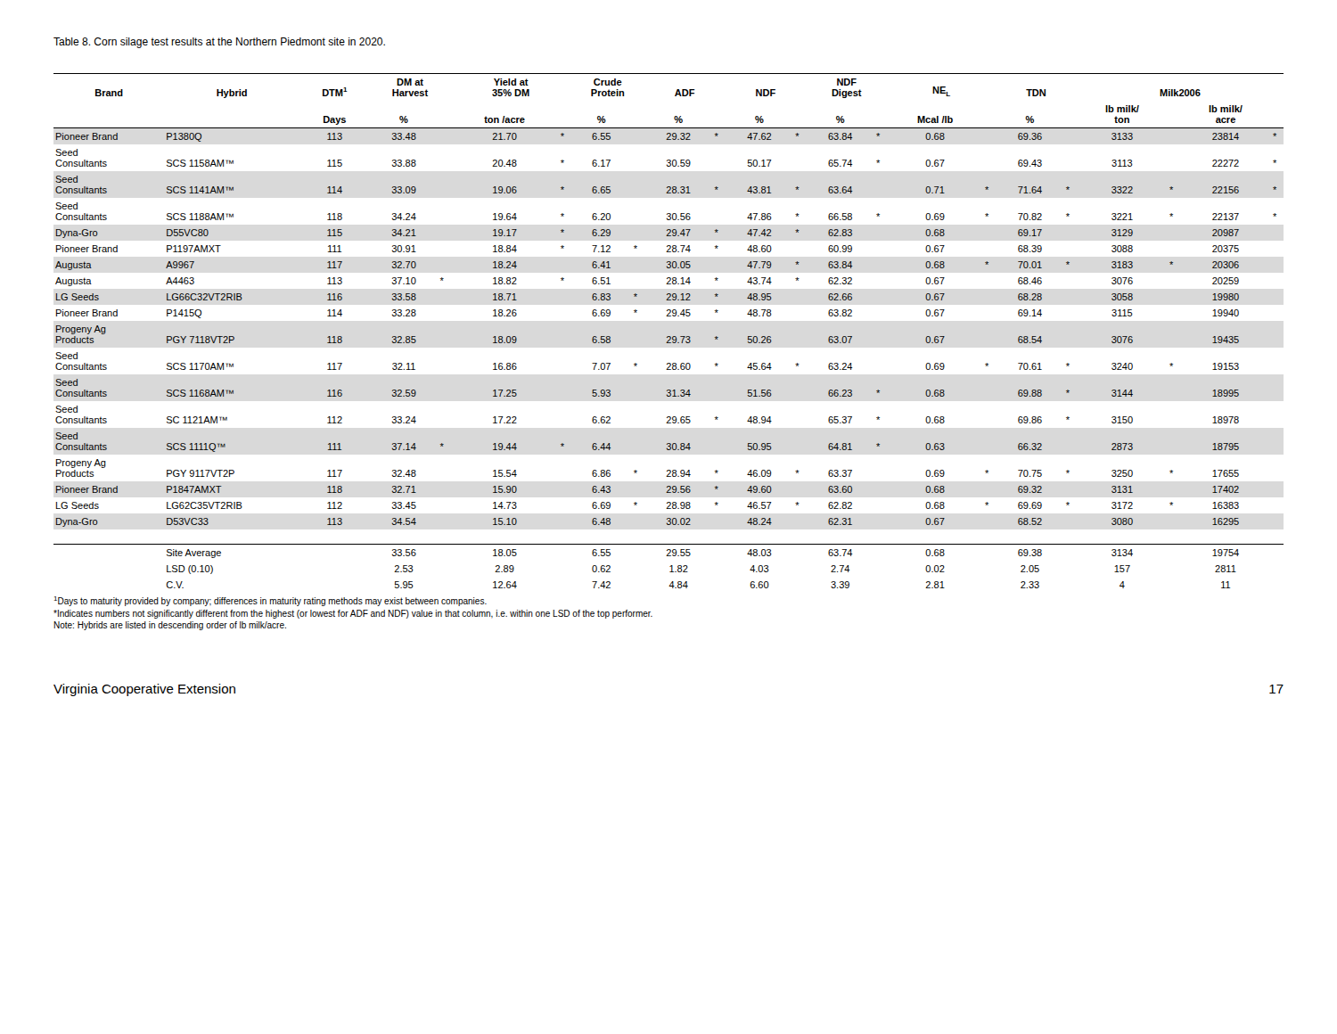Table 8. Corn silage test results at the Northern Piedmont site in 2020.
| Brand | Hybrid | DTM 1 | DM at Harvest | Yield at 35% DM | Crude Protein | ADF | NDF | NDF Digest | NE L | TDN | Milk2006 |
| --- | --- | --- | --- | --- | --- | --- | --- | --- | --- | --- | --- |
| | | Days | % | | ton /acre | | % | | % | | % | | % | | Mcal /lb | | % | | lb milk/ ton | | lb milk/ acre | |
| Pioneer Brand | P1380Q | 113 | 33.48 | | 21.70 | * | 6.55 | | 29.32 | * | 47.62 | * | 63.84 | * | 0.68 | | 69.36 | | 3133 | | 23814 | * |
| Seed Consultants | SCS 1158AM™ | 115 | 33.88 | | 20.48 | * | 6.17 | | 30.59 | | 50.17 | | 65.74 | * | 0.67 | | 69.43 | | 3113 | | 22272 | * |
| Seed Consultants | SCS 1141AM™ | 114 | 33.09 | | 19.06 | * | 6.65 | | 28.31 | * | 43.81 | * | 63.64 | | 0.71 | * | 71.64 | * | 3322 | * | 22156 | * |
| Seed Consultants | SCS 1188AM™ | 118 | 34.24 | | 19.64 | * | 6.20 | | 30.56 | | 47.86 | * | 66.58 | * | 0.69 | * | 70.82 | * | 3221 | * | 22137 | * |
| Dyna-Gro | D55VC80 | 115 | 34.21 | | 19.17 | * | 6.29 | | 29.47 | * | 47.42 | * | 62.83 | | 0.68 | | 69.17 | | 3129 | | 20987 | |
| Pioneer Brand | P1197AMXT | 111 | 30.91 | | 18.84 | * | 7.12 | * | 28.74 | * | 48.60 | | 60.99 | | 0.67 | | 68.39 | | 3088 | | 20375 | |
| Augusta | A9967 | 117 | 32.70 | | 18.24 | | 6.41 | | 30.05 | | 47.79 | * | 63.84 | | 0.68 | * | 70.01 | * | 3183 | * | 20306 | |
| Augusta | A4463 | 113 | 37.10 | * | 18.82 | * | 6.51 | | 28.14 | * | 43.74 | * | 62.32 | | 0.67 | | 68.46 | | 3076 | | 20259 | |
| LG Seeds | LG66C32VT2RIB | 116 | 33.58 | | 18.71 | | 6.83 | * | 29.12 | * | 48.95 | | 62.66 | | 0.67 | | 68.28 | | 3058 | | 19980 | |
| Pioneer Brand | P1415Q | 114 | 33.28 | | 18.26 | | 6.69 | * | 29.45 | * | 48.78 | | 63.82 | | 0.67 | | 69.14 | | 3115 | | 19940 | |
| Progeny Ag Products | PGY 7118VT2P | 118 | 32.85 | | 18.09 | | 6.58 | | 29.73 | * | 50.26 | | 63.07 | | 0.67 | | 68.54 | | 3076 | | 19435 | |
| Seed Consultants | SCS 1170AM™ | 117 | 32.11 | | 16.86 | | 7.07 | * | 28.60 | * | 45.64 | * | 63.24 | | 0.69 | * | 70.61 | * | 3240 | * | 19153 | |
| Seed Consultants | SCS 1168AM™ | 116 | 32.59 | | 17.25 | | 5.93 | | 31.34 | | 51.56 | | 66.23 | * | 0.68 | | 69.88 | * | 3144 | | 18995 | |
| Seed Consultants | SC 1121AM™ | 112 | 33.24 | | 17.22 | | 6.62 | | 29.65 | * | 48.94 | | 65.37 | * | 0.68 | | 69.86 | * | 3150 | | 18978 | |
| Seed Consultants | SCS 1111Q™ | 111 | 37.14 | * | 19.44 | * | 6.44 | | 30.84 | | 50.95 | | 64.81 | * | 0.63 | | 66.32 | | 2873 | | 18795 | |
| Progeny Ag Products | PGY 9117VT2P | 117 | 32.48 | | 15.54 | | 6.86 | * | 28.94 | * | 46.09 | * | 63.37 | | 0.69 | * | 70.75 | * | 3250 | * | 17655 | |
| Pioneer Brand | P1847AMXT | 118 | 32.71 | | 15.90 | | 6.43 | | 29.56 | * | 49.60 | | 63.60 | | 0.68 | | 69.32 | | 3131 | | 17402 | |
| LG Seeds | LG62C35VT2RIB | 112 | 33.45 | | 14.73 | | 6.69 | * | 28.98 | * | 46.57 | * | 62.82 | | 0.68 | * | 69.69 | * | 3172 | * | 16383 | |
| Dyna-Gro | D53VC33 | 113 | 34.54 | | 15.10 | | 6.48 | | 30.02 | | 48.24 | | 62.31 | | 0.67 | | 68.52 | | 3080 | | 16295 | |
| | Site Average | | 33.56 | | 18.05 | | 6.55 | | 29.55 | | 48.03 | | 63.74 | | 0.68 | | 69.38 | | 3134 | | 19754 | |
| | LSD (0.10) | | 2.53 | | 2.89 | | 0.62 | | 1.82 | | 4.03 | | 2.74 | | 0.02 | | 2.05 | | 157 | | 2811 | |
| | C.V. | | 5.95 | | 12.64 | | 7.42 | | 4.84 | | 6.60 | | 3.39 | | 2.81 | | 2.33 | | 4 | | 11 | |
1Days to maturity provided by company; differences in maturity rating methods may exist between companies.
*Indicates numbers not significantly different from the highest (or lowest for ADF and NDF) value in that column, i.e. within one LSD of the top performer.
Note: Hybrids are listed in descending order of lb milk/acre.
Virginia Cooperative Extension
17